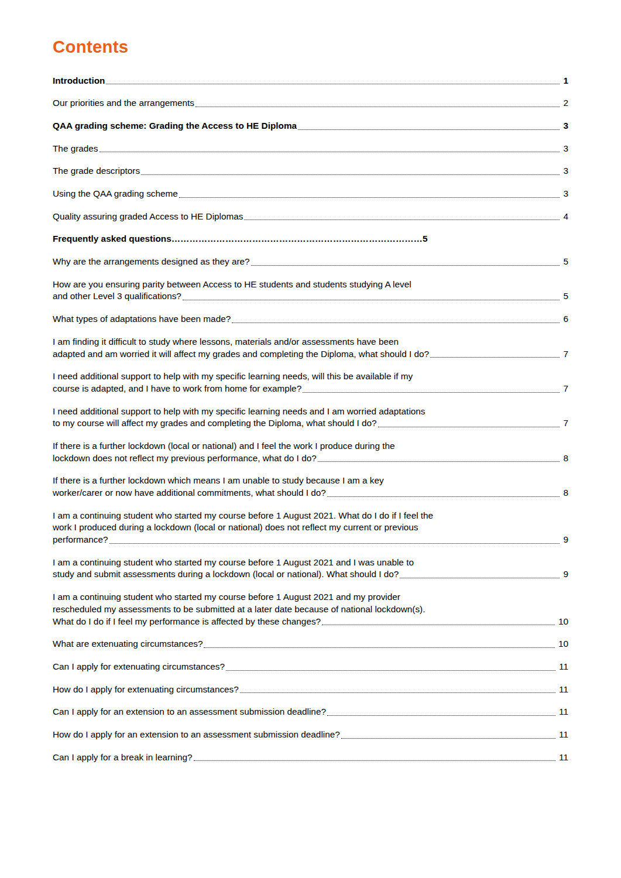Contents
Introduction 1
Our priorities and the arrangements 2
QAA grading scheme: Grading the Access to HE Diploma 3
The grades 3
The grade descriptors 3
Using the QAA grading scheme 3
Quality assuring graded Access to HE Diplomas 4
Frequently asked questions…………………………………………………………………………5
Why are the arrangements designed as they are? 5
How are you ensuring parity between Access to HE students and students studying A level and other Level 3 qualifications? 5
What types of adaptations have been made? 6
I am finding it difficult to study where lessons, materials and/or assessments have been adapted and am worried it will affect my grades and completing the Diploma, what should I do? 7
I need additional support to help with my specific learning needs, will this be available if my course is adapted, and I have to work from home for example? 7
I need additional support to help with my specific learning needs and I am worried adaptations to my course will affect my grades and completing the Diploma, what should I do? 7
If there is a further lockdown (local or national) and I feel the work I produce during the lockdown does not reflect my previous performance, what do I do? 8
If there is a further lockdown which means I am unable to study because I am a key worker/carer or now have additional commitments, what should I do? 8
I am a continuing student who started my course before 1 August 2021. What do I do if I feel the work I produced during a lockdown (local or national) does not reflect my current or previous performance? 9
I am a continuing student who started my course before 1 August 2021 and I was unable to study and submit assessments during a lockdown (local or national). What should I do? 9
I am a continuing student who started my course before 1 August 2021 and my provider rescheduled my assessments to be submitted at a later date because of national lockdown(s). What do I do if I feel my performance is affected by these changes? 10
What are extenuating circumstances? 10
Can I apply for extenuating circumstances? 11
How do I apply for extenuating circumstances? 11
Can I apply for an extension to an assessment submission deadline? 11
How do I apply for an extension to an assessment submission deadline? 11
Can I apply for a break in learning? 11